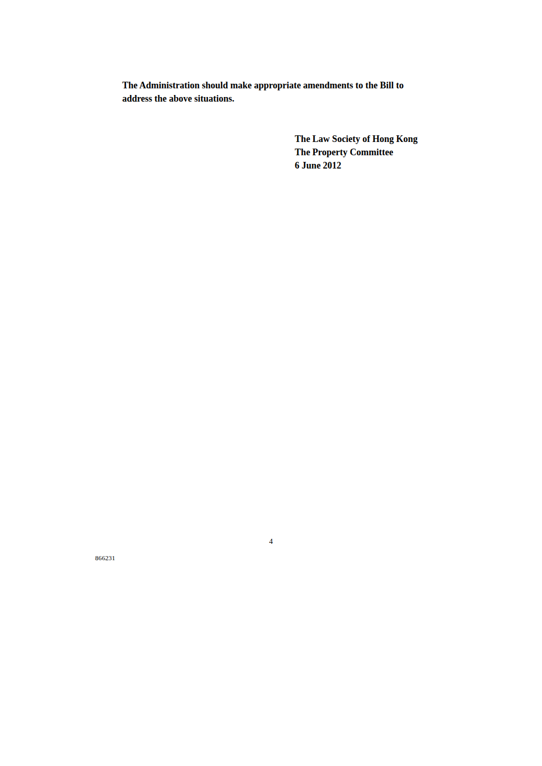The Administration should make appropriate amendments to the Bill to address the above situations.
The Law Society of Hong Kong
The Property Committee
6 June 2012
4
866231